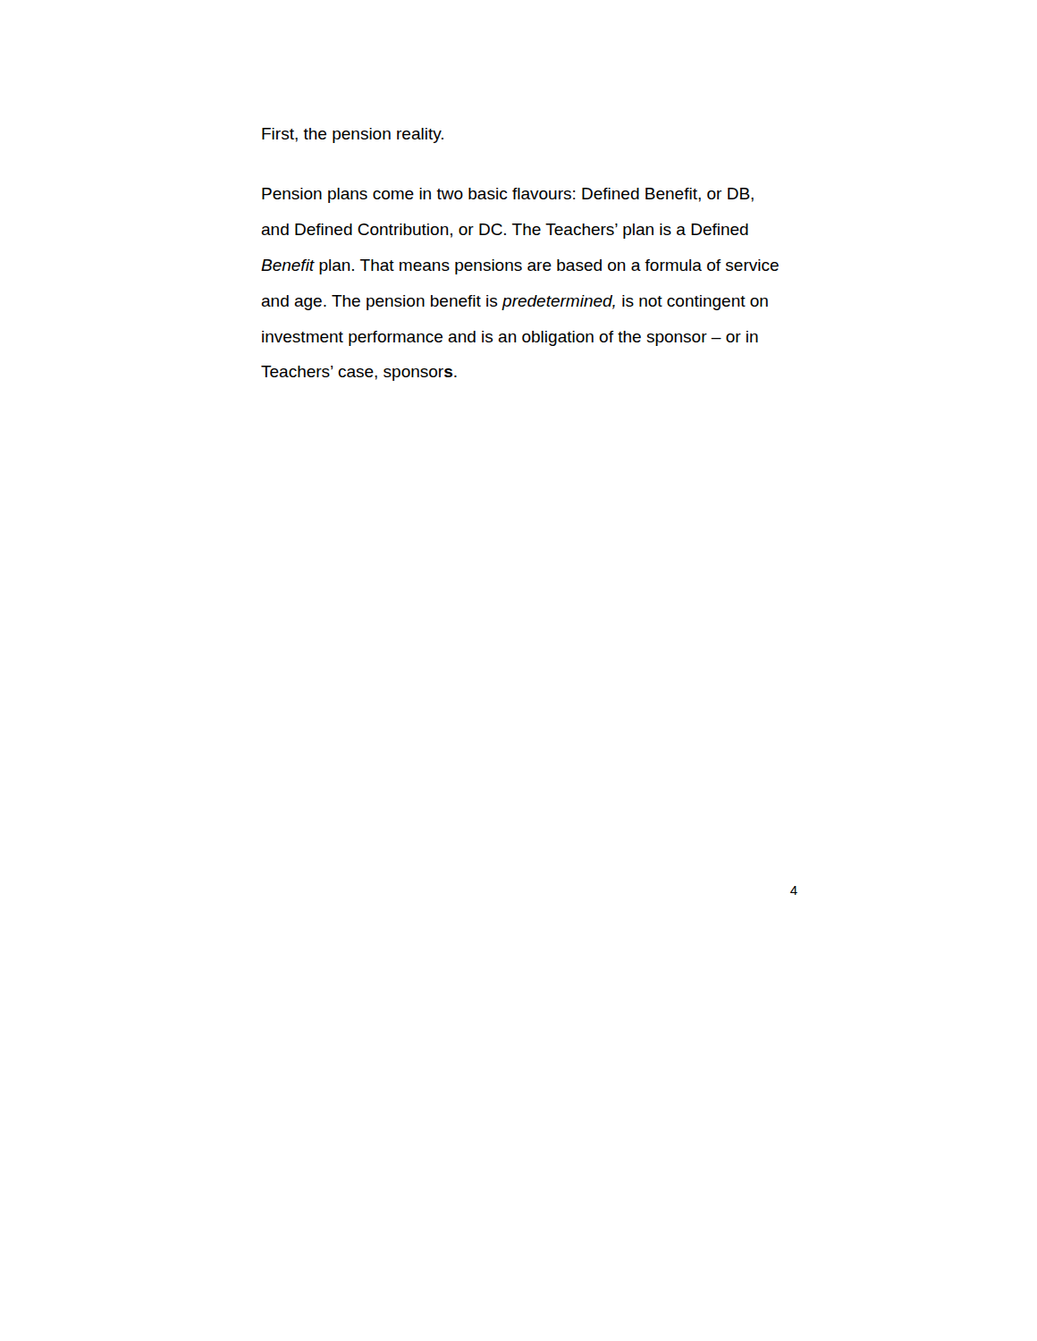First, the pension reality.
Pension plans come in two basic flavours: Defined Benefit, or DB, and Defined Contribution, or DC. The Teachers’ plan is a Defined Benefit plan. That means pensions are based on a formula of service and age. The pension benefit is predetermined, is not contingent on investment performance and is an obligation of the sponsor – or in Teachers’ case, sponsors.
4